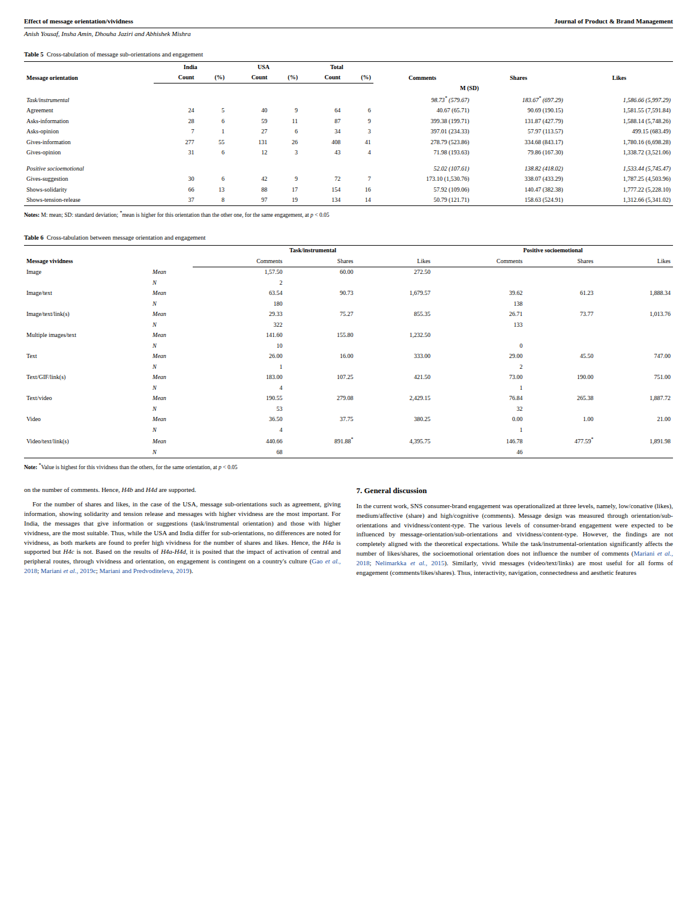Effect of message orientation/vividness
Journal of Product & Brand Management
Anish Yousaf, Insha Amin, Dhouha Jaziri and Abhishek Mishra
Table 5 Cross-tabulation of message sub-orientations and engagement
| Message orientation | India | USA | Total | Comments | Shares | Likes |
| --- | --- | --- | --- | --- | --- | --- |
| Count | (%) | Count | (%) | Count | (%) |
| | | | | | | | M (SD) | |
| Task/instrumental | | | | | | | 98.73 * (579.67) | 183.67 * (697.29) | 1,586.66 (5,997.29) |
| Agreement | 24 | 5 | 40 | 9 | 64 | 6 | 40.67 (65.71) | 90.69 (190.15) | 1,581.55 (7,591.84) |
| Asks-information | 28 | 6 | 59 | 11 | 87 | 9 | 399.38 (199.71) | 131.87 (427.79) | 1,588.14 (5,748.26) |
| Asks-opinion | 7 | 1 | 27 | 6 | 34 | 3 | 397.01 (234.33) | 57.97 (113.57) | 499.15 (683.49) |
| Gives-information | 277 | 55 | 131 | 26 | 408 | 41 | 278.79 (523.86) | 334.68 (843.17) | 1,780.16 (6,698.28) |
| Gives-opinion | 31 | 6 | 12 | 3 | 43 | 4 | 71.98 (193.63) | 79.86 (167.30) | 1,338.72 (3,521.06) |
| Positive socioemotional | | | | | | | 52.02 (107.61) | 138.82 (418.02) | 1,533.44 (5,745.47) |
| Gives-suggestion | 30 | 6 | 42 | 9 | 72 | 7 | 173.10 (1,530.76) | 338.07 (433.29) | 1,787.25 (4,503.96) |
| Shows-solidarity | 66 | 13 | 88 | 17 | 154 | 16 | 57.92 (109.06) | 140.47 (382.38) | 1,777.22 (5,228.10) |
| Shows-tension-release | 37 | 8 | 97 | 19 | 134 | 14 | 50.79 (121.71) | 158.63 (524.91) | 1,312.66 (5,341.02) |
Notes: M: mean; SD: standard deviation; *mean is higher for this orientation than the other one, for the same engagement, at p < 0.05
Table 6 Cross-tabulation between message orientation and engagement
| Message vividness | Task/instrumental | Positive socioemotional |
| --- | --- | --- |
| Comments | Shares | Likes | Comments | Shares | Likes |
| Image | Mean | 1,57.50 | 60.00 | 272.50 | | | |
| | N | 2 | | | | | |
| Image/text | Mean | 63.54 | 90.73 | 1,679.57 | 39.62 | 61.23 | 1,888.34 |
| | N | 180 | | | 138 | | |
| Image/text/link(s) | Mean | 29.33 | 75.27 | 855.35 | 26.71 | 73.77 | 1,013.76 |
| | N | 322 | | | 133 | | |
| Multiple images/text | Mean | 141.60 | 155.80 | 1,232.50 | | | |
| | N | 10 | | | 0 | | |
| Text | Mean | 26.00 | 16.00 | 333.00 | 29.00 | 45.50 | 747.00 |
| | N | 1 | | | 2 | | |
| Text/GIF/link(s) | Mean | 183.00 | 107.25 | 421.50 | 73.00 | 190.00 | 751.00 |
| | N | 4 | | | 1 | | |
| Text/video | Mean | 190.55 | 279.08 | 2,429.15 | 76.84 | 265.38 | 1,887.72 |
| | N | 53 | | | 32 | | |
| Video | Mean | 36.50 | 37.75 | 380.25 | 0.00 | 1.00 | 21.00 |
| | N | 4 | | | 1 | | |
| Video/text/link(s) | Mean | 440.66 | 891.88 * | 4,395.75 | 146.78 | 477.59 * | 1,891.98 |
| | N | 68 | | | 46 | | |
Note: *Value is highest for this vividness than the others, for the same orientation, at p < 0.05
on the number of comments. Hence, H4b and H4d are supported.
For the number of shares and likes, in the case of the USA, message sub-orientations such as agreement, giving information, showing solidarity and tension release and messages with higher vividness are the most important. For India, the messages that give information or suggestions (task/instrumental orientation) and those with higher vividness, are the most suitable. Thus, while the USA and India differ for sub-orientations, no differences are noted for vividness, as both markets are found to prefer high vividness for the number of shares and likes. Hence, the H4a is supported but H4c is not. Based on the results of H4a-H4d, it is posited that the impact of activation of central and peripheral routes, through vividness and orientation, on engagement is contingent on a country's culture (Gao et al., 2018; Mariani et al., 2019c; Mariani and Predvoditeleva, 2019).
7. General discussion
In the current work, SNS consumer-brand engagement was operationalized at three levels, namely, low/conative (likes), medium/affective (share) and high/cognitive (comments). Message design was measured through orientation/sub-orientations and vividness/content-type. The various levels of consumer-brand engagement were expected to be influenced by message-orientation/sub-orientations and vividness/content-type. However, the findings are not completely aligned with the theoretical expectations. While the task/instrumental-orientation significantly affects the number of likes/shares, the socioemotional orientation does not influence the number of comments (Mariani et al., 2018; Nelimarkka et al., 2015). Similarly, vivid messages (video/text/links) are most useful for all forms of engagement (comments/likes/shares). Thus, interactivity, navigation, connectedness and aesthetic features